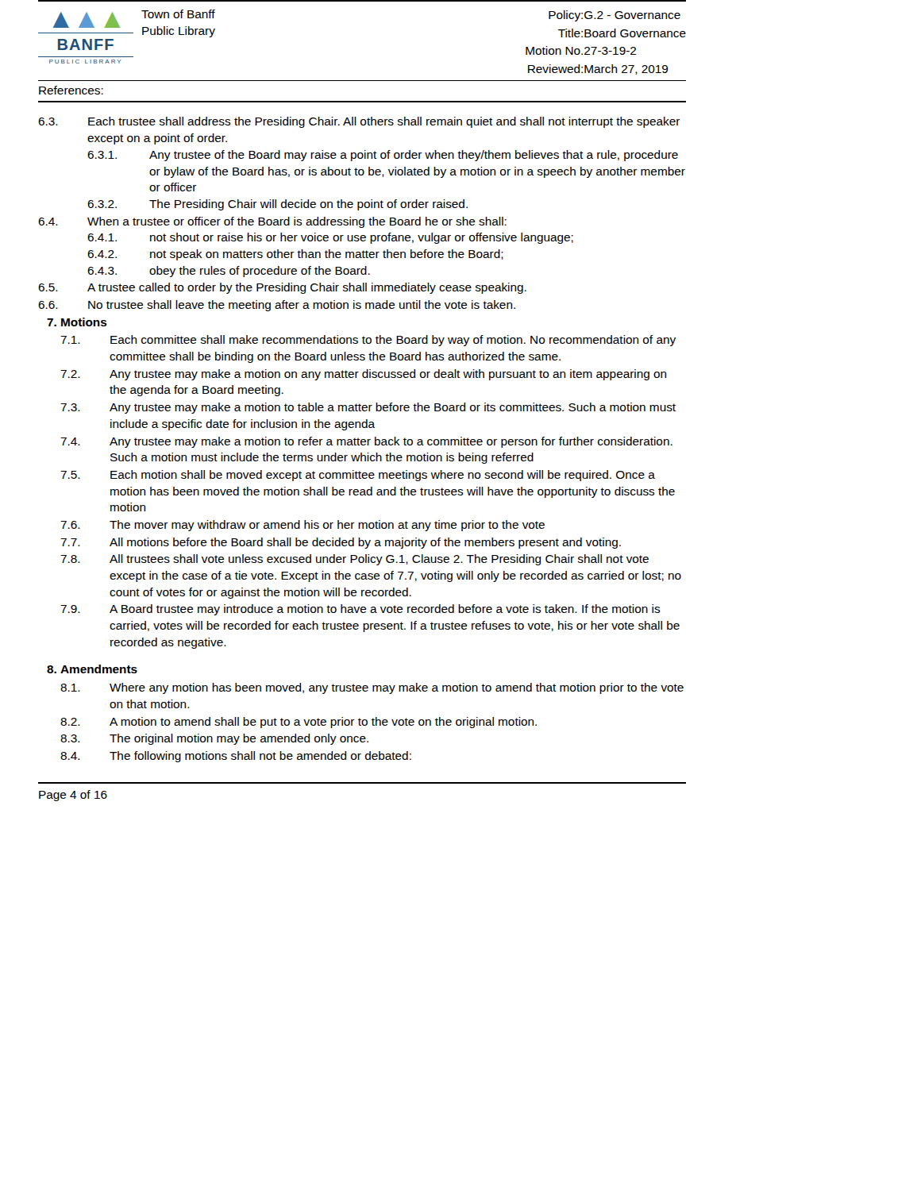| ▲ ▲ ▲ BANFF PUBLIC LIBRARY | Town of Banff Public Library | / Policy: / G.2 - Governance / / Title: / Board Governance / / Motion No. / 27-3-19-2 / / Reviewed: / March 27, 2019 / |
References:
6.3. Each trustee shall address the Presiding Chair. All others shall remain quiet and shall not interrupt the speaker except on a point of order.
6.3.1. Any trustee of the Board may raise a point of order when they/them believes that a rule, procedure or bylaw of the Board has, or is about to be, violated by a motion or in a speech by another member or officer
6.3.2. The Presiding Chair will decide on the point of order raised.
6.4. When a trustee or officer of the Board is addressing the Board he or she shall:
6.4.1. not shout or raise his or her voice or use profane, vulgar or offensive language;
6.4.2. not speak on matters other than the matter then before the Board;
6.4.3. obey the rules of procedure of the Board.
6.5. A trustee called to order by the Presiding Chair shall immediately cease speaking.
6.6. No trustee shall leave the meeting after a motion is made until the vote is taken.
Motions
7.1. Each committee shall make recommendations to the Board by way of motion. No recommendation of any committee shall be binding on the Board unless the Board has authorized the same.
7.2. Any trustee may make a motion on any matter discussed or dealt with pursuant to an item appearing on the agenda for a Board meeting.
7.3. Any trustee may make a motion to table a matter before the Board or its committees. Such a motion must include a specific date for inclusion in the agenda
7.4. Any trustee may make a motion to refer a matter back to a committee or person for further consideration. Such a motion must include the terms under which the motion is being referred
7.5. Each motion shall be moved except at committee meetings where no second will be required. Once a motion has been moved the motion shall be read and the trustees will have the opportunity to discuss the motion
7.6. The mover may withdraw or amend his or her motion at any time prior to the vote
7.7. All motions before the Board shall be decided by a majority of the members present and voting.
7.8. All trustees shall vote unless excused under Policy G.1, Clause 2. The Presiding Chair shall not vote except in the case of a tie vote. Except in the case of 7.7, voting will only be recorded as carried or lost; no count of votes for or against the motion will be recorded.
7.9. A Board trustee may introduce a motion to have a vote recorded before a vote is taken. If the motion is carried, votes will be recorded for each trustee present. If a trustee refuses to vote, his or her vote shall be recorded as negative.
Amendments
8.1. Where any motion has been moved, any trustee may make a motion to amend that motion prior to the vote on that motion.
8.2. A motion to amend shall be put to a vote prior to the vote on the original motion.
8.3. The original motion may be amended only once.
8.4. The following motions shall not be amended or debated:
Page 4 of 16